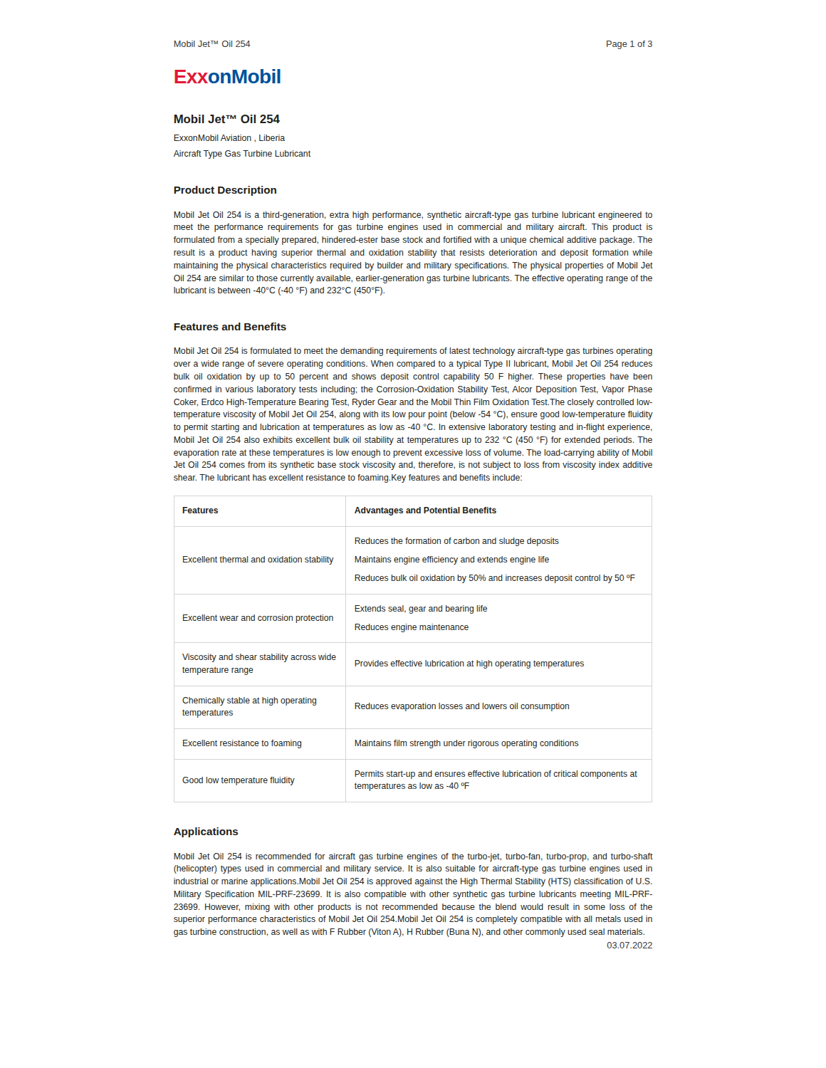Mobil Jet™ Oil 254 Page 1 of 3
ExxonMobil
Mobil Jet™ Oil 254
ExxonMobil Aviation , Liberia
Aircraft Type Gas Turbine Lubricant
Product Description
Mobil Jet Oil 254 is a third-generation, extra high performance, synthetic aircraft-type gas turbine lubricant engineered to meet the performance requirements for gas turbine engines used in commercial and military aircraft. This product is formulated from a specially prepared, hindered-ester base stock and fortified with a unique chemical additive package. The result is a product having superior thermal and oxidation stability that resists deterioration and deposit formation while maintaining the physical characteristics required by builder and military specifications. The physical properties of Mobil Jet Oil 254 are similar to those currently available, earlier-generation gas turbine lubricants. The effective operating range of the lubricant is between -40°C (-40 °F) and 232°C (450°F).
Features and Benefits
Mobil Jet Oil 254 is formulated to meet the demanding requirements of latest technology aircraft-type gas turbines operating over a wide range of severe operating conditions. When compared to a typical Type II lubricant, Mobil Jet Oil 254 reduces bulk oil oxidation by up to 50 percent and shows deposit control capability 50 F higher. These properties have been confirmed in various laboratory tests including; the Corrosion-Oxidation Stability Test, Alcor Deposition Test, Vapor Phase Coker, Erdco High-Temperature Bearing Test, Ryder Gear and the Mobil Thin Film Oxidation Test.The closely controlled low-temperature viscosity of Mobil Jet Oil 254, along with its low pour point (below -54 °C), ensure good low-temperature fluidity to permit starting and lubrication at temperatures as low as -40 °C. In extensive laboratory testing and in-flight experience, Mobil Jet Oil 254 also exhibits excellent bulk oil stability at temperatures up to 232 °C (450 °F) for extended periods. The evaporation rate at these temperatures is low enough to prevent excessive loss of volume. The load-carrying ability of Mobil Jet Oil 254 comes from its synthetic base stock viscosity and, therefore, is not subject to loss from viscosity index additive shear. The lubricant has excellent resistance to foaming.Key features and benefits include:
| Features | Advantages and Potential Benefits |
| --- | --- |
| Excellent thermal and oxidation stability | Reduces the formation of carbon and sludge deposits Maintains engine efficiency and extends engine life Reduces bulk oil oxidation by 50% and increases deposit control by 50 ºF |
| Excellent wear and corrosion protection | Extends seal, gear and bearing life Reduces engine maintenance |
| Viscosity and shear stability across wide temperature range | Provides effective lubrication at high operating temperatures |
| Chemically stable at high operating temperatures | Reduces evaporation losses and lowers oil consumption |
| Excellent resistance to foaming | Maintains film strength under rigorous operating conditions |
| Good low temperature fluidity | Permits start-up and ensures effective lubrication of critical components at temperatures as low as -40 ºF |
Applications
Mobil Jet Oil 254 is recommended for aircraft gas turbine engines of the turbo-jet, turbo-fan, turbo-prop, and turbo-shaft (helicopter) types used in commercial and military service. It is also suitable for aircraft-type gas turbine engines used in industrial or marine applications.Mobil Jet Oil 254 is approved against the High Thermal Stability (HTS) classification of U.S. Military Specification MIL-PRF-23699. It is also compatible with other synthetic gas turbine lubricants meeting MIL-PRF-23699. However, mixing with other products is not recommended because the blend would result in some loss of the superior performance characteristics of Mobil Jet Oil 254.Mobil Jet Oil 254 is completely compatible with all metals used in gas turbine construction, as well as with F Rubber (Viton A), H Rubber (Buna N), and other commonly used seal materials.
03.07.2022